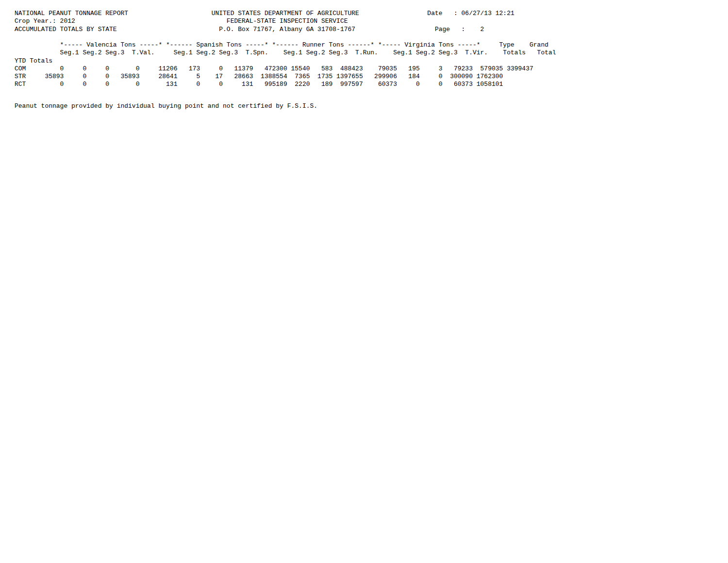NATIONAL PEANUT TONNAGE REPORT                      UNITED STATES DEPARTMENT OF AGRICULTURE                  Date   : 06/27/13 12:21
Crop Year.: 2012                                        FEDERAL-STATE INSPECTION SERVICE
ACCUMULATED TOTALS BY STATE                           P.O. Box 71767, Albany GA 31708-1767                     Page   :    2

            *----- Valencia Tons -----* *------ Spanish Tons -----* *------ Runner Tons ------* *----- Virginia Tons -----*     Type    Grand
            Seg.1 Seg.2 Seg.3  T.Val.     Seg.1 Seg.2 Seg.3  T.Spn.    Seg.1 Seg.2 Seg.3  T.Run.    Seg.1 Seg.2 Seg.3  T.Vir.    Totals   Total
YTD Totals
COM         0     0     0       0     11206   173     0   11379   472300 15540   583  488423    79035   195     3   79233  579035 3399437
STR     35893     0     0   35893     28641     5    17   28663  1388554  7365  1735 1397655   299906   184     0  300090 1762300
RCT         0     0     0       0       131     0     0     131   995189  2220   189  997597    60373     0     0   60373 1058101
Peanut tonnage provided by individual buying point and not certified by F.S.I.S.